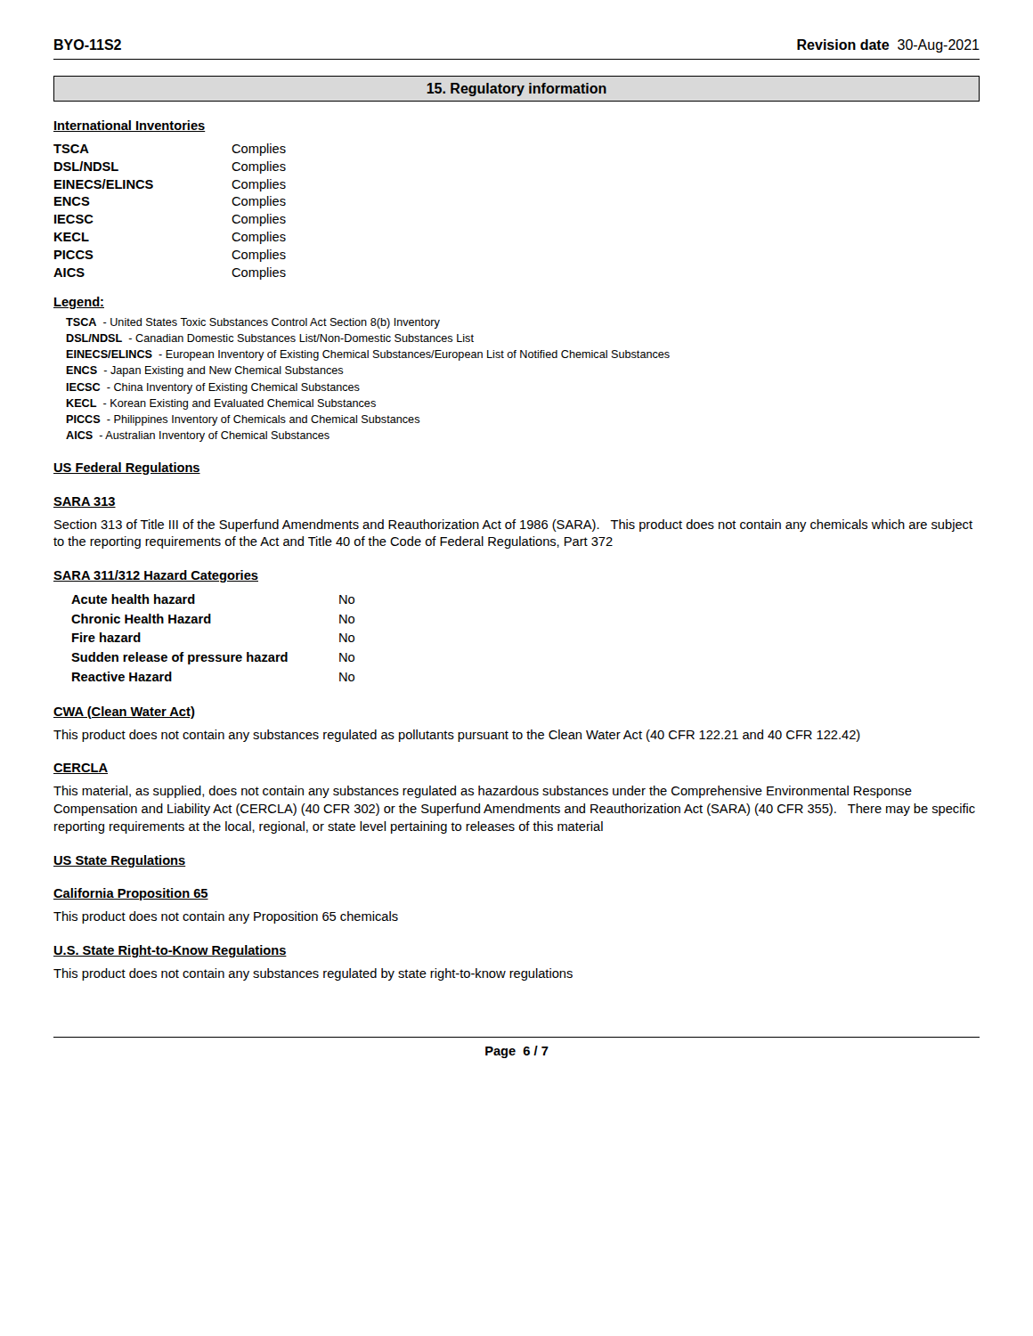BYO-11S2 Revision date 30-Aug-2021
15. Regulatory information
International Inventories
| TSCA | Complies |
| DSL/NDSL | Complies |
| EINECS/ELINCS | Complies |
| ENCS | Complies |
| IECSC | Complies |
| KECL | Complies |
| PICCS | Complies |
| AICS | Complies |
Legend:
TSCA - United States Toxic Substances Control Act Section 8(b) Inventory
DSL/NDSL - Canadian Domestic Substances List/Non-Domestic Substances List
EINECS/ELINCS - European Inventory of Existing Chemical Substances/European List of Notified Chemical Substances
ENCS - Japan Existing and New Chemical Substances
IECSC - China Inventory of Existing Chemical Substances
KECL - Korean Existing and Evaluated Chemical Substances
PICCS - Philippines Inventory of Chemicals and Chemical Substances
AICS - Australian Inventory of Chemical Substances
US Federal Regulations
SARA 313
Section 313 of Title III of the Superfund Amendments and Reauthorization Act of 1986 (SARA). This product does not contain any chemicals which are subject to the reporting requirements of the Act and Title 40 of the Code of Federal Regulations, Part 372
SARA 311/312 Hazard Categories
| Acute health hazard | No |
| Chronic Health Hazard | No |
| Fire hazard | No |
| Sudden release of pressure hazard | No |
| Reactive Hazard | No |
CWA (Clean Water Act)
This product does not contain any substances regulated as pollutants pursuant to the Clean Water Act (40 CFR 122.21 and 40 CFR 122.42)
CERCLA
This material, as supplied, does not contain any substances regulated as hazardous substances under the Comprehensive Environmental Response Compensation and Liability Act (CERCLA) (40 CFR 302) or the Superfund Amendments and Reauthorization Act (SARA) (40 CFR 355). There may be specific reporting requirements at the local, regional, or state level pertaining to releases of this material
US State Regulations
California Proposition 65
This product does not contain any Proposition 65 chemicals
U.S. State Right-to-Know Regulations
This product does not contain any substances regulated by state right-to-know regulations
Page 6 / 7